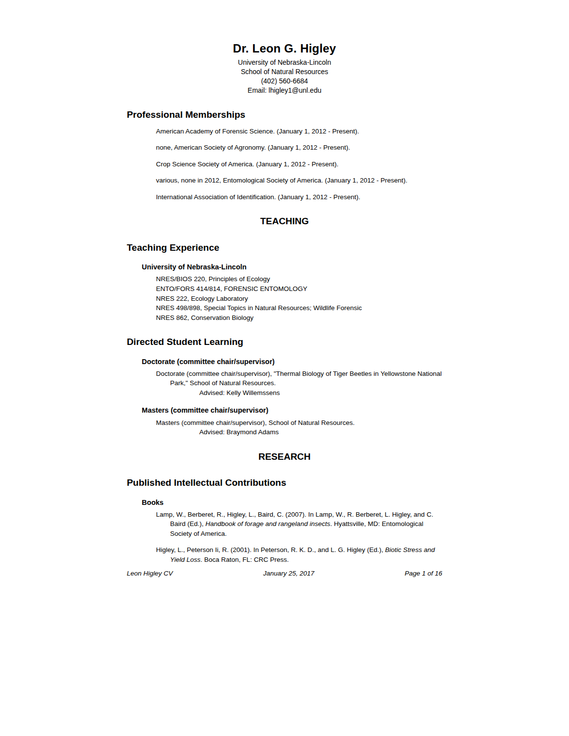Dr. Leon G. Higley
University of Nebraska-Lincoln
School of Natural Resources
(402) 560-6684
Email: lhigley1@unl.edu
Professional Memberships
American Academy of Forensic Science. (January 1, 2012 - Present).
none, American Society of Agronomy. (January 1, 2012 - Present).
Crop Science Society of America. (January 1, 2012 - Present).
various, none in 2012, Entomological Society of America. (January 1, 2012 - Present).
International Association of Identification. (January 1, 2012 - Present).
TEACHING
Teaching Experience
University of Nebraska-Lincoln
NRES/BIOS 220, Principles of Ecology
ENTO/FORS 414/814, FORENSIC ENTOMOLOGY
NRES 222, Ecology Laboratory
NRES 498/898, Special Topics in Natural Resources; Wildlife Forensic
NRES 862, Conservation Biology
Directed Student Learning
Doctorate (committee chair/supervisor)
Doctorate (committee chair/supervisor), "Thermal Biology of Tiger Beetles in Yellowstone National Park," School of Natural Resources.
Advised: Kelly Willemssens
Masters (committee chair/supervisor)
Masters (committee chair/supervisor), School of Natural Resources.
Advised: Braymond Adams
RESEARCH
Published Intellectual Contributions
Books
Lamp, W., Berberet, R., Higley, L., Baird, C. (2007). In Lamp, W., R. Berberet, L. Higley, and C. Baird (Ed.), Handbook of forage and rangeland insects. Hyattsville, MD: Entomological Society of America.
Higley, L., Peterson Ii, R. (2001). In Peterson, R. K. D., and L. G. Higley (Ed.), Biotic Stress and Yield Loss. Boca Raton, FL: CRC Press.
Leon Higley CV January 25, 2017 Page 1 of 16